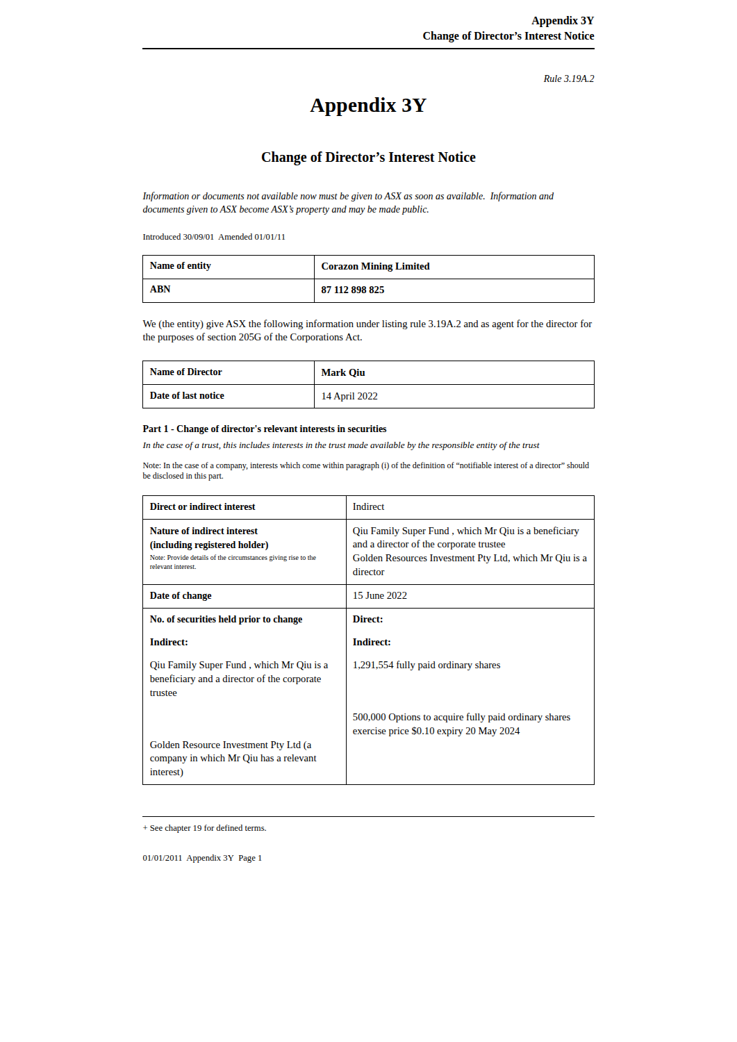Appendix 3Y
Change of Director’s Interest Notice
Rule 3.19A.2
Appendix 3Y
Change of Director’s Interest Notice
Information or documents not available now must be given to ASX as soon as available. Information and documents given to ASX become ASX’s property and may be made public.
Introduced 30/09/01 Amended 01/01/11
| Name of entity | Corazon Mining Limited |
| ABN | 87 112 898 825 |
We (the entity) give ASX the following information under listing rule 3.19A.2 and as agent for the director for the purposes of section 205G of the Corporations Act.
| Name of Director | Mark Qiu |
| Date of last notice | 14 April 2022 |
Part 1 - Change of director's relevant interests in securities
In the case of a trust, this includes interests in the trust made available by the responsible entity of the trust
Note: In the case of a company, interests which come within paragraph (i) of the definition of “notifiable interest of a director” should be disclosed in this part.
| Direct or indirect interest | Indirect |
| Nature of indirect interest (including registered holder) Note: Provide details of the circumstances giving rise to the relevant interest. | Qiu Family Super Fund , which Mr Qiu is a beneficiary and a director of the corporate trustee Golden Resources Investment Pty Ltd, which Mr Qiu is a director |
| Date of change | 15 June 2022 |
| No. of securities held prior to change Indirect: Qiu Family Super Fund , which Mr Qiu is a beneficiary and a director of the corporate trustee Golden Resource Investment Pty Ltd (a company in which Mr Qiu has a relevant interest) | Direct: Indirect: 1,291,554 fully paid ordinary shares 500,000 Options to acquire fully paid ordinary shares exercise price $0.10 expiry 20 May 2024 |
+ See chapter 19 for defined terms.
01/01/2011 Appendix 3Y Page 1